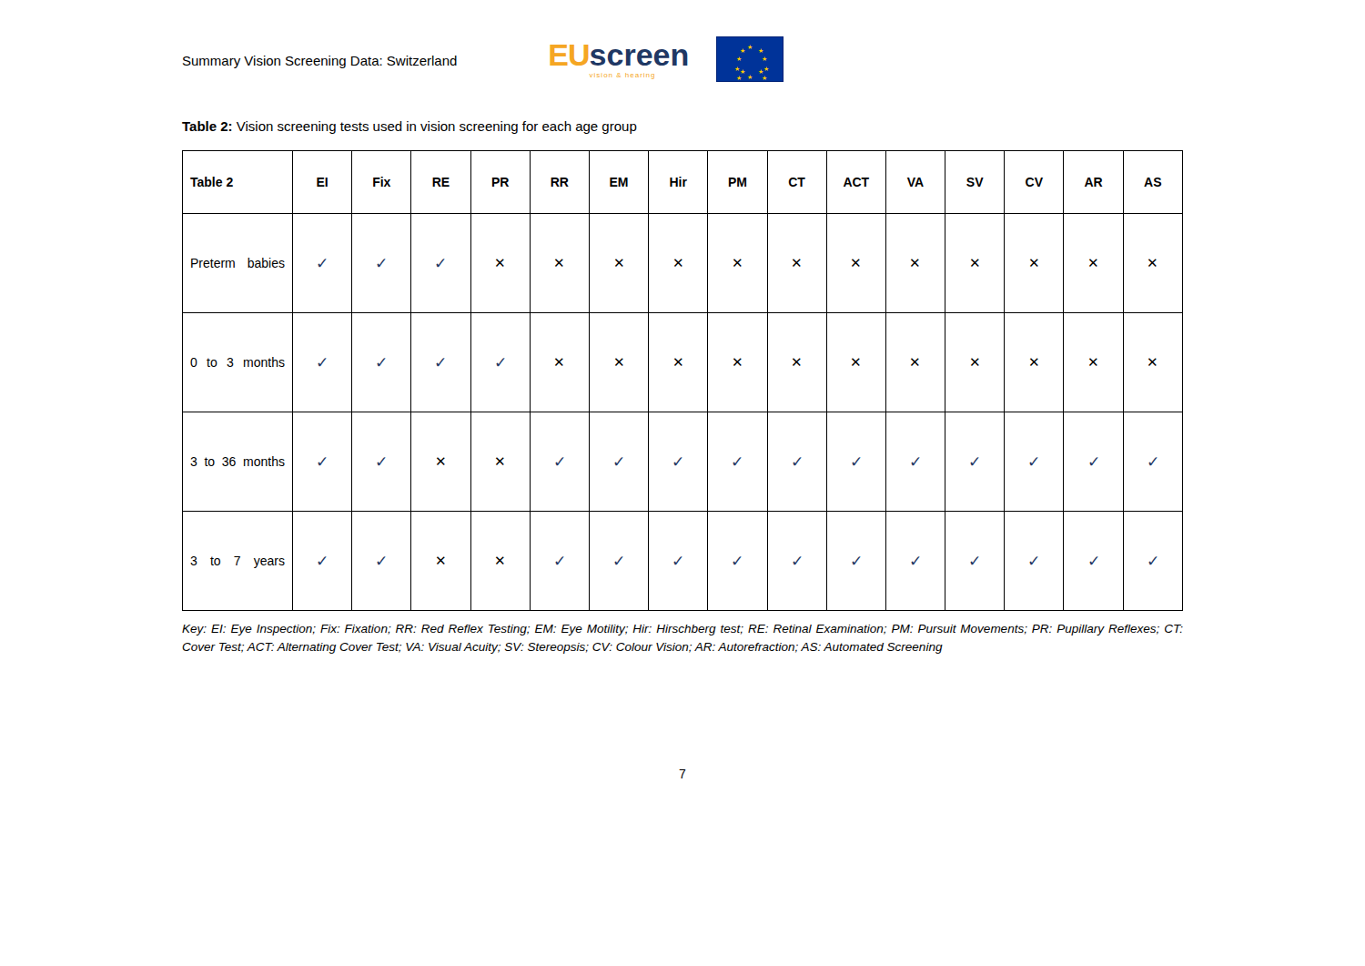Summary Vision Screening Data: Switzerland
EU screenvision & hearing
★ ★ ★ ★ ★ ★ ★ ★ ★ ★ ★ ★
Table 2: Vision screening tests used in vision screening for each age group
| Table 2 | EI | Fix | RE | PR | RR | EM | Hir | PM | CT | ACT | VA | SV | CV | AR | AS |
| --- | --- | --- | --- | --- | --- | --- | --- | --- | --- | --- | --- | --- | --- | --- | --- |
| Preterm babies | ✓ | ✓ | ✓ | ✕ | ✕ | ✕ | ✕ | ✕ | ✕ | ✕ | ✕ | ✕ | ✕ | ✕ | ✕ |
| 0 to 3 months | ✓ | ✓ | ✓ | ✓ | ✕ | ✕ | ✕ | ✕ | ✕ | ✕ | ✕ | ✕ | ✕ | ✕ | ✕ |
| 3 to 36 months | ✓ | ✓ | ✕ | ✕ | ✓ | ✓ | ✓ | ✓ | ✓ | ✓ | ✓ | ✓ | ✓ | ✓ | ✓ |
| 3 to 7 years | ✓ | ✓ | ✕ | ✕ | ✓ | ✓ | ✓ | ✓ | ✓ | ✓ | ✓ | ✓ | ✓ | ✓ | ✓ |
Key: EI: Eye Inspection; Fix: Fixation; RR: Red Reflex Testing; EM: Eye Motility; Hir: Hirschberg test; RE: Retinal Examination; PM: Pursuit Movements; PR: Pupillary Reflexes; CT: Cover Test; ACT: Alternating Cover Test; VA: Visual Acuity; SV: Stereopsis; CV: Colour Vision; AR: Autorefraction; AS: Automated Screening
7